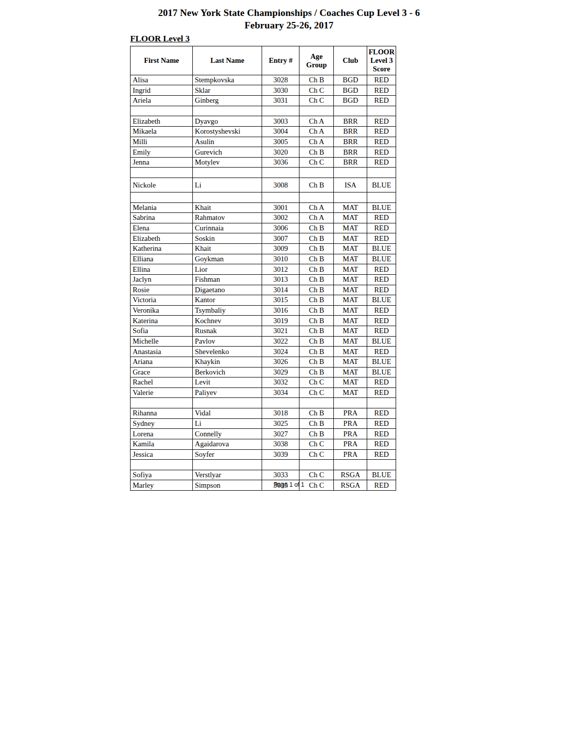2017 New York State Championships / Coaches Cup Level 3 - 6 February 25-26, 2017
FLOOR Level 3
| First Name | Last Name | Entry # | Age Group | Club | FLOOR Level 3 Score |
| --- | --- | --- | --- | --- | --- |
| Alisa | Stempkovska | 3028 | Ch B | BGD | RED |
| Ingrid | Sklar | 3030 | Ch C | BGD | RED |
| Ariela | Ginberg | 3031 | Ch C | BGD | RED |
| Elizabeth | Dyavgo | 3003 | Ch A | BRR | RED |
| Mikaela | Korostyshevski | 3004 | Ch A | BRR | RED |
| Milli | Asulin | 3005 | Ch A | BRR | RED |
| Emily | Gurevich | 3020 | Ch B | BRR | RED |
| Jenna | Motylev | 3036 | Ch C | BRR | RED |
| Nickole | Li | 3008 | Ch B | ISA | BLUE |
| Melania | Khait | 3001 | Ch A | MAT | BLUE |
| Sabrina | Rahmatov | 3002 | Ch A | MAT | RED |
| Elena | Curinnaia | 3006 | Ch B | MAT | RED |
| Elizabeth | Soskin | 3007 | Ch B | MAT | RED |
| Katherina | Khait | 3009 | Ch B | MAT | BLUE |
| Elliana | Goykman | 3010 | Ch B | MAT | BLUE |
| Ellina | Lior | 3012 | Ch B | MAT | RED |
| Jaclyn | Fishman | 3013 | Ch B | MAT | RED |
| Rosie | Digaetano | 3014 | Ch B | MAT | RED |
| Victoria | Kantor | 3015 | Ch B | MAT | BLUE |
| Veronika | Tsymbaliy | 3016 | Ch B | MAT | RED |
| Katerina | Kochnev | 3019 | Ch B | MAT | RED |
| Sofia | Rusnak | 3021 | Ch B | MAT | RED |
| Michelle | Pavlov | 3022 | Ch B | MAT | BLUE |
| Anastasia | Shevelenko | 3024 | Ch B | MAT | RED |
| Ariana | Khaykin | 3026 | Ch B | MAT | BLUE |
| Grace | Berkovich | 3029 | Ch B | MAT | BLUE |
| Rachel | Levit | 3032 | Ch C | MAT | RED |
| Valerie | Paliyev | 3034 | Ch C | MAT | RED |
| Rihanna | Vidal | 3018 | Ch B | PRA | RED |
| Sydney | Li | 3025 | Ch B | PRA | RED |
| Lorena | Connelly | 3027 | Ch B | PRA | RED |
| Kamila | Agaidarova | 3038 | Ch C | PRA | RED |
| Jessica | Soyfer | 3039 | Ch C | PRA | RED |
| Sofiya | Verstlyar | 3033 | Ch C | RSGA | BLUE |
| Marley | Simpson | 3035 | Ch C | RSGA | RED |
Page 1 of 1